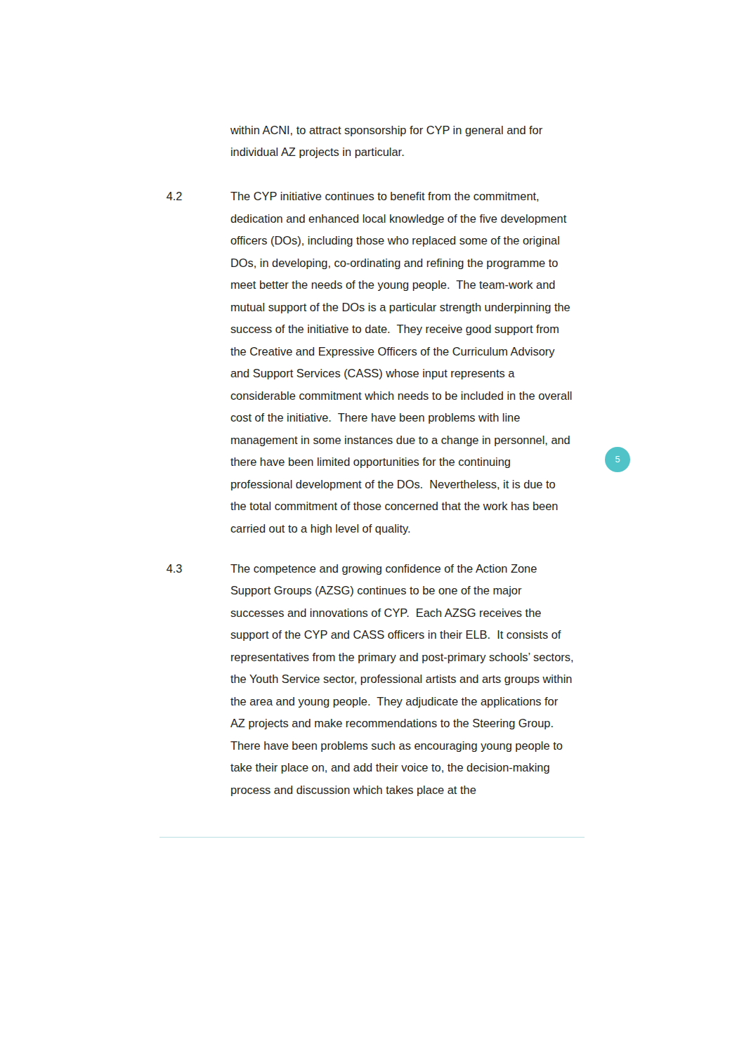within ACNI, to attract sponsorship for CYP in general and for individual AZ projects in particular.
4.2 The CYP initiative continues to benefit from the commitment, dedication and enhanced local knowledge of the five development officers (DOs), including those who replaced some of the original DOs, in developing, co-ordinating and refining the programme to meet better the needs of the young people. The team-work and mutual support of the DOs is a particular strength underpinning the success of the initiative to date. They receive good support from the Creative and Expressive Officers of the Curriculum Advisory and Support Services (CASS) whose input represents a considerable commitment which needs to be included in the overall cost of the initiative. There have been problems with line management in some instances due to a change in personnel, and there have been limited opportunities for the continuing professional development of the DOs. Nevertheless, it is due to the total commitment of those concerned that the work has been carried out to a high level of quality.
4.3 The competence and growing confidence of the Action Zone Support Groups (AZSG) continues to be one of the major successes and innovations of CYP. Each AZSG receives the support of the CYP and CASS officers in their ELB. It consists of representatives from the primary and post-primary schools’ sectors, the Youth Service sector, professional artists and arts groups within the area and young people. They adjudicate the applications for AZ projects and make recommendations to the Steering Group. There have been problems such as encouraging young people to take their place on, and add their voice to, the decision-making process and discussion which takes place at the
5